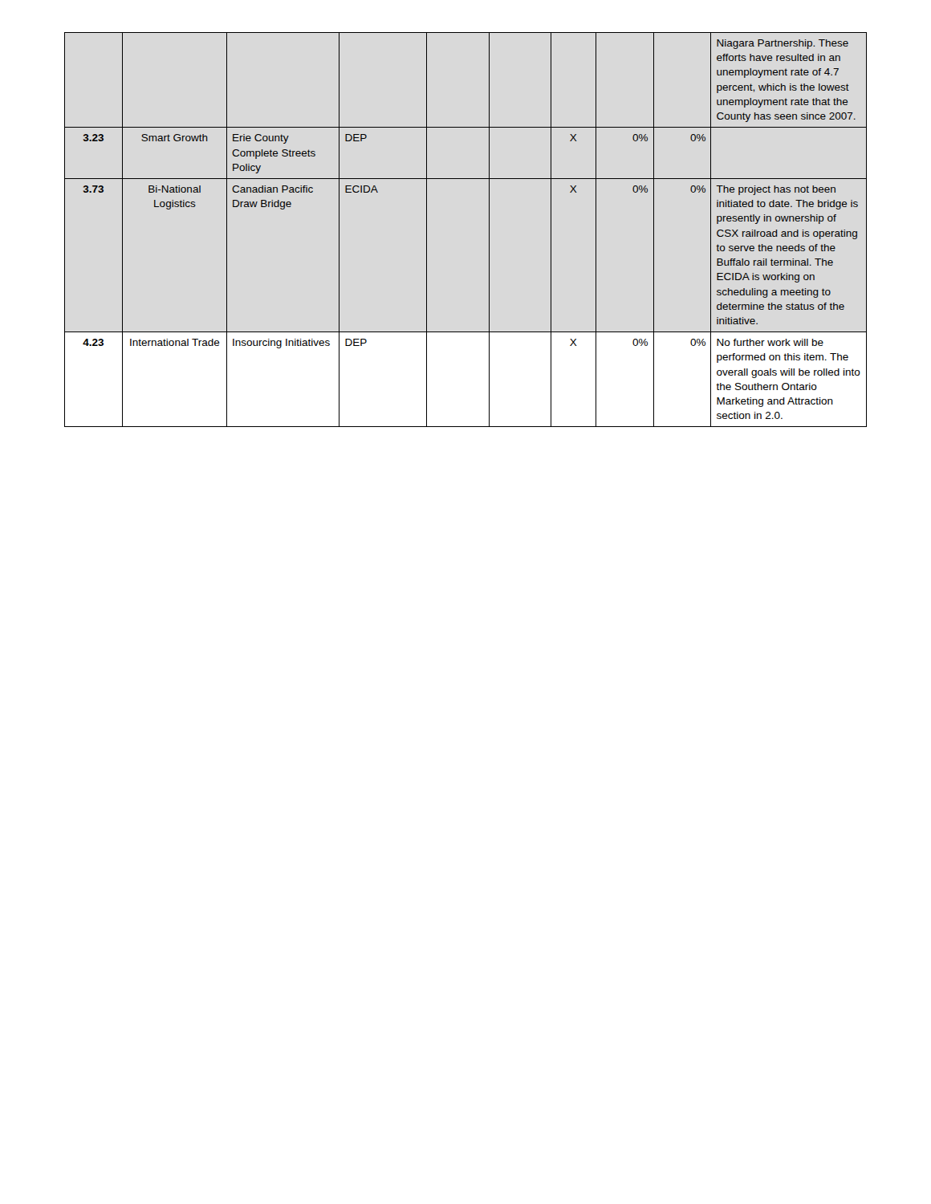| | | | | | | | | | Niagara Partnership. These efforts have resulted in an unemployment rate of 4.7 percent, which is the lowest unemployment rate that the County has seen since 2007. |
| 3.23 | Smart Growth | Erie County Complete Streets Policy | DEP | | | X | 0% | 0% | |
| 3.73 | Bi-National Logistics | Canadian Pacific Draw Bridge | ECIDA | | | X | 0% | 0% | The project has not been initiated to date. The bridge is presently in ownership of CSX railroad and is operating to serve the needs of the Buffalo rail terminal. The ECIDA is working on scheduling a meeting to determine the status of the initiative. |
| 4.23 | International Trade | Insourcing Initiatives | DEP | | | X | 0% | 0% | No further work will be performed on this item. The overall goals will be rolled into the Southern Ontario Marketing and Attraction section in 2.0. |